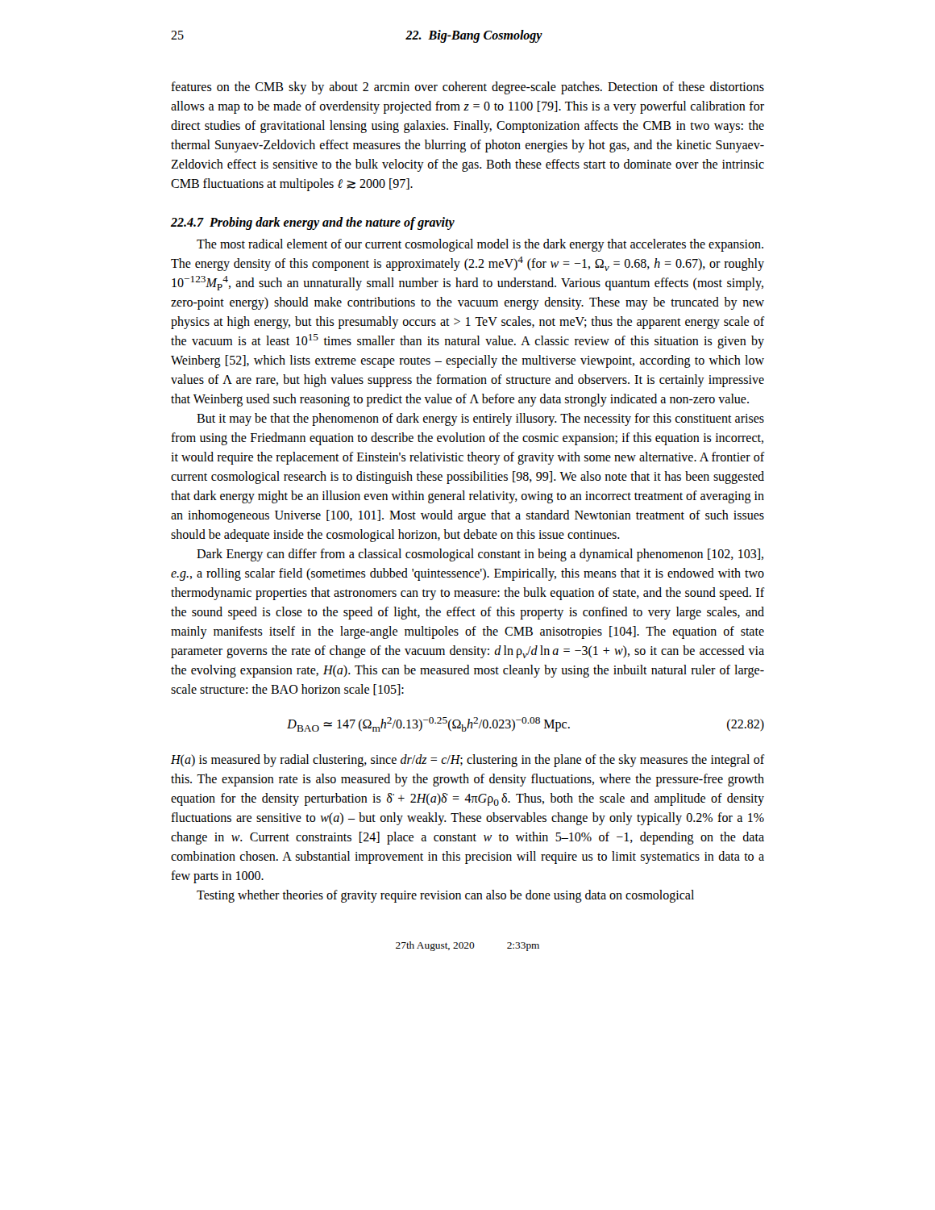25 22. Big-Bang Cosmology
features on the CMB sky by about 2 arcmin over coherent degree-scale patches. Detection of these distortions allows a map to be made of overdensity projected from z = 0 to 1100 [79]. This is a very powerful calibration for direct studies of gravitational lensing using galaxies. Finally, Comptonization affects the CMB in two ways: the thermal Sunyaev-Zeldovich effect measures the blurring of photon energies by hot gas, and the kinetic Sunyaev-Zeldovich effect is sensitive to the bulk velocity of the gas. Both these effects start to dominate over the intrinsic CMB fluctuations at multipoles ℓ ≳ 2000 [97].
22.4.7 Probing dark energy and the nature of gravity
The most radical element of our current cosmological model is the dark energy that accelerates the expansion. The energy density of this component is approximately (2.2 meV)4 (for w = −1, Ωv = 0.68, h = 0.67), or roughly 10−123MP4, and such an unnaturally small number is hard to understand. Various quantum effects (most simply, zero-point energy) should make contributions to the vacuum energy density. These may be truncated by new physics at high energy, but this presumably occurs at > 1 TeV scales, not meV; thus the apparent energy scale of the vacuum is at least 1015 times smaller than its natural value. A classic review of this situation is given by Weinberg [52], which lists extreme escape routes – especially the multiverse viewpoint, according to which low values of Λ are rare, but high values suppress the formation of structure and observers. It is certainly impressive that Weinberg used such reasoning to predict the value of Λ before any data strongly indicated a non-zero value.
But it may be that the phenomenon of dark energy is entirely illusory. The necessity for this constituent arises from using the Friedmann equation to describe the evolution of the cosmic expansion; if this equation is incorrect, it would require the replacement of Einstein's relativistic theory of gravity with some new alternative. A frontier of current cosmological research is to distinguish these possibilities [98, 99]. We also note that it has been suggested that dark energy might be an illusion even within general relativity, owing to an incorrect treatment of averaging in an inhomogeneous Universe [100, 101]. Most would argue that a standard Newtonian treatment of such issues should be adequate inside the cosmological horizon, but debate on this issue continues.
Dark Energy can differ from a classical cosmological constant in being a dynamical phenomenon [102, 103], e.g., a rolling scalar field (sometimes dubbed 'quintessence'). Empirically, this means that it is endowed with two thermodynamic properties that astronomers can try to measure: the bulk equation of state, and the sound speed. If the sound speed is close to the speed of light, the effect of this property is confined to very large scales, and mainly manifests itself in the large-angle multipoles of the CMB anisotropies [104]. The equation of state parameter governs the rate of change of the vacuum density: d ln ρv/d ln a = −3(1 + w), so it can be accessed via the evolving expansion rate, H(a). This can be measured most cleanly by using the inbuilt natural ruler of large-scale structure: the BAO horizon scale [105]:
DBAO ≃ 147 (Ωmh2/0.13)−0.25(Ωbh2/0.023)−0.08 Mpc. (22.82)
H(a) is measured by radial clustering, since dr/dz = c/H; clustering in the plane of the sky measures the integral of this. The expansion rate is also measured by the growth of density fluctuations, where the pressure-free growth equation for the density perturbation is δ̈ + 2H(a)δ̇ = 4πGρ0 δ. Thus, both the scale and amplitude of density fluctuations are sensitive to w(a) – but only weakly. These observables change by only typically 0.2% for a 1% change in w. Current constraints [24] place a constant w to within 5–10% of −1, depending on the data combination chosen. A substantial improvement in this precision will require us to limit systematics in data to a few parts in 1000.
Testing whether theories of gravity require revision can also be done using data on cosmological
27th August, 2020 2:33pm